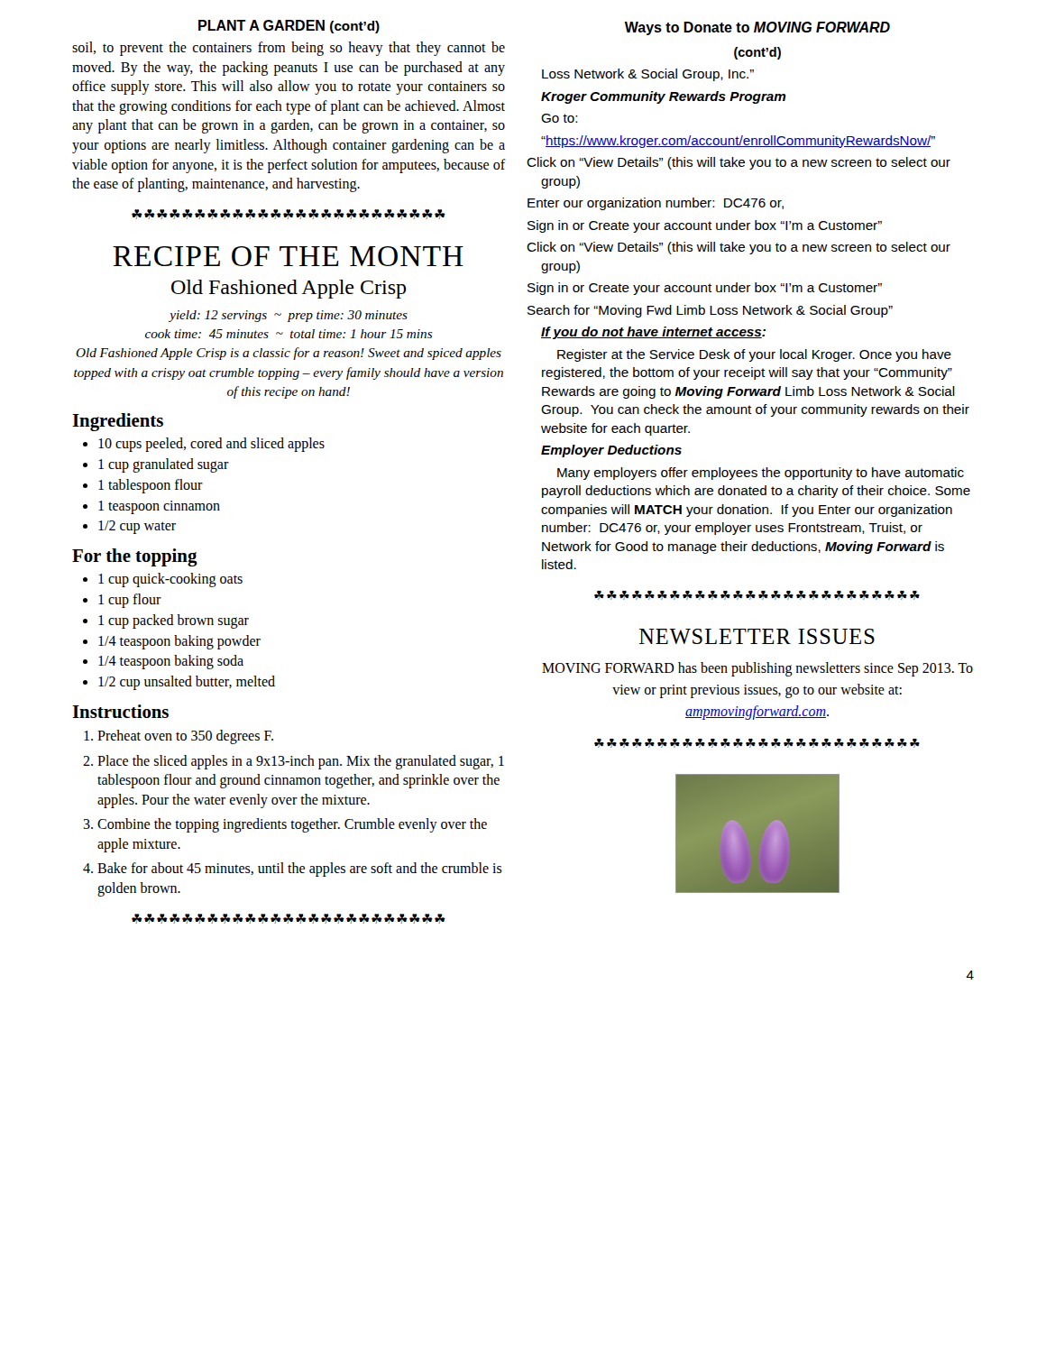PLANT A GARDEN (cont’d)
soil, to prevent the containers from being so heavy that they cannot be moved. By the way, the packing peanuts I use can be purchased at any office supply store. This will also allow you to rotate your containers so that the growing conditions for each type of plant can be achieved. Almost any plant that can be grown in a garden, can be grown in a container, so your options are nearly limitless. Although container gardening can be a viable option for anyone, it is the perfect solution for amputees, because of the ease of planting, maintenance, and harvesting.
☘☘☘☘☘☘☘☘☘☘☘☘☘☘☘☘☘☘☘☘☘☘☘☘☘
RECIPE OF THE MONTH
Old Fashioned Apple Crisp
yield: 12 servings ~ prep time: 30 minutes
cook time: 45 minutes ~ total time: 1 hour 15 mins
Old Fashioned Apple Crisp is a classic for a reason! Sweet and spiced apples topped with a crispy oat crumble topping – every family should have a version of this recipe on hand!
Ingredients
10 cups peeled, cored and sliced apples
1 cup granulated sugar
1 tablespoon flour
1 teaspoon cinnamon
1/2 cup water
For the topping
1 cup quick-cooking oats
1 cup flour
1 cup packed brown sugar
1/4 teaspoon baking powder
1/4 teaspoon baking soda
1/2 cup unsalted butter, melted
Instructions
Preheat oven to 350 degrees F.
Place the sliced apples in a 9x13-inch pan. Mix the granulated sugar, 1 tablespoon flour and ground cinnamon together, and sprinkle over the apples. Pour the water evenly over the mixture.
Combine the topping ingredients together. Crumble evenly over the apple mixture.
Bake for about 45 minutes, until the apples are soft and the crumble is golden brown.
☘☘☘☘☘☘☘☘☘☘☘☘☘☘☘☘☘☘☘☘☘☘☘☘☘
Ways to Donate to MOVING FORWARD
(cont’d)
Loss Network & Social Group, Inc.”
Kroger Community Rewards Program
Go to:
“https://www.kroger.com/account/enrollCommunityRewardsNow/”
Click on “View Details” (this will take you to a new screen to select our group)
Enter our organization number: DC476 or,
Sign in or Create your account under box “I’m a Customer”
Click on “View Details” (this will take you to a new screen to select our group)
Sign in or Create your account under box “I’m a Customer”
Search for “Moving Fwd Limb Loss Network & Social Group”
If you do not have internet access:
Register at the Service Desk of your local Kroger. Once you have registered, the bottom of your receipt will say that your “Community” Rewards are going to Moving Forward Limb Loss Network & Social Group. You can check the amount of your community rewards on their website for each quarter.
Employer Deductions
Many employers offer employees the opportunity to have automatic payroll deductions which are donated to a charity of their choice. Some companies will MATCH your donation. If you Enter our organization number: DC476 or, your employer uses Frontstream, Truist, or Network for Good to manage their deductions, Moving Forward is listed.
☘☘☘☘☘☘☘☘☘☘☘☘☘☘☘☘☘☘☘☘☘☘☘☘☘☘
NEWSLETTER ISSUES
MOVING FORWARD has been publishing newsletters since Sep 2013. To view or print previous issues, go to our website at:
ampmovingforward.com.
☘☘☘☘☘☘☘☘☘☘☘☘☘☘☘☘☘☘☘☘☘☘☘☘☘☘
4